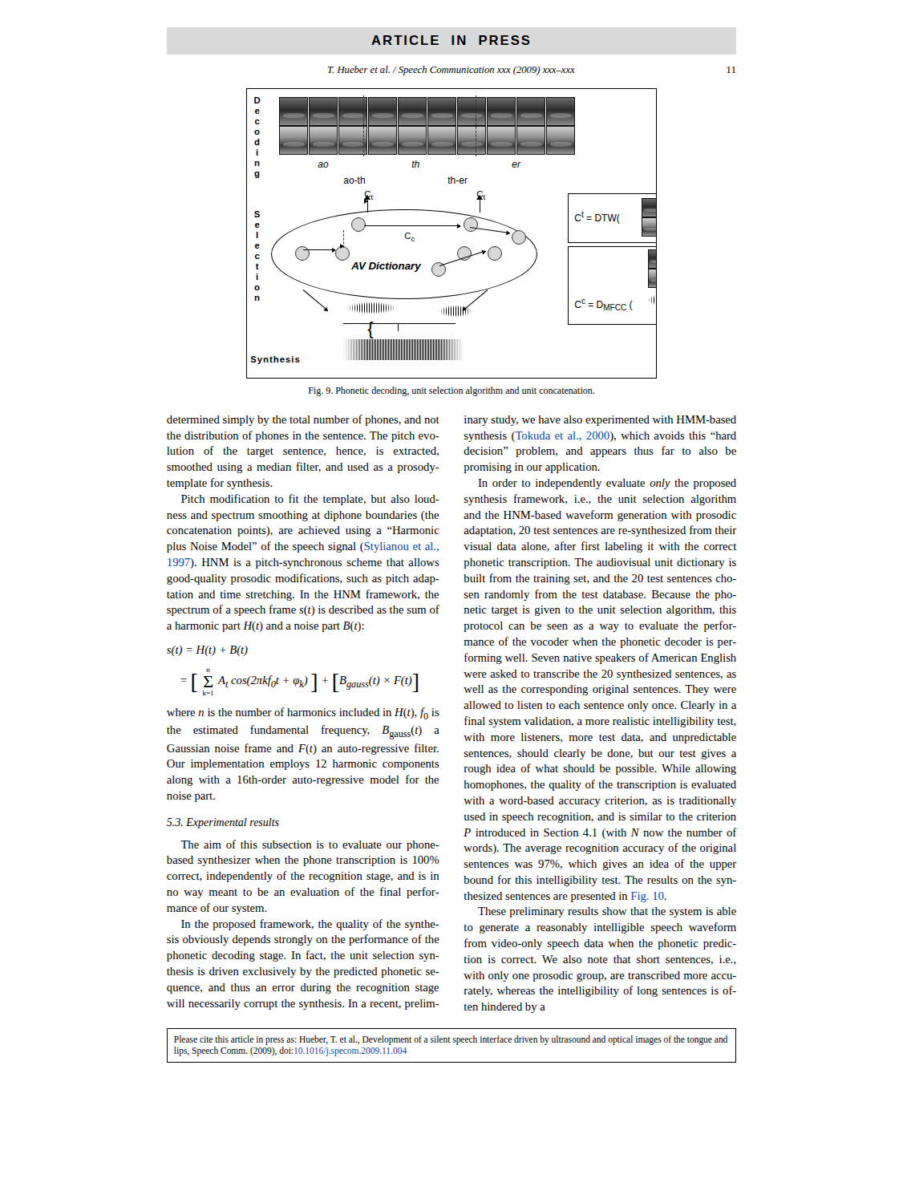ARTICLE IN PRESS
T. Hueber et al. / Speech Communication xxx (2009) xxx–xxx 11
Decoding
Selection
Synthesis
ao
th
er
ao-th
th-er
Ct
Ct
AV Dictionary
Cc
{
Ct = DTW(
,
)
Cc = DMFCC (
,
)
Fig. 9. Phonetic decoding, unit selection algorithm and unit concatenation.
determined simply by the total number of phones, and not the distribution of phones in the sentence. The pitch evolution of the target sentence, hence, is extracted, smoothed using a median filter, and used as a prosody-template for synthesis.
Pitch modification to fit the template, but also loudness and spectrum smoothing at diphone boundaries (the concatenation points), are achieved using a “Harmonic plus Noise Model” of the speech signal (Stylianou et al., 1997). HNM is a pitch-synchronous scheme that allows good-quality prosodic modifications, such as pitch adaptation and time stretching. In the HNM framework, the spectrum of a speech frame s(t) is described as the sum of a harmonic part H(t) and a noise part B(t):
s(t) = H(t) + B(t)
= [ n Σ k=1 At cos(2πkf0t + φk) ] + [Bgauss(t) × F(t)]
where n is the number of harmonics included in H(t), f0 is the estimated fundamental frequency, Bgauss(t) a Gaussian noise frame and F(t) an auto-regressive filter. Our implementation employs 12 harmonic components along with a 16th-order auto-regressive model for the noise part.
5.3. Experimental results
The aim of this subsection is to evaluate our phone-based synthesizer when the phone transcription is 100% correct, independently of the recognition stage, and is in no way meant to be an evaluation of the final performance of our system.
In the proposed framework, the quality of the synthesis obviously depends strongly on the performance of the phonetic decoding stage. In fact, the unit selection synthesis is driven exclusively by the predicted phonetic sequence, and thus an error during the recognition stage will necessarily corrupt the synthesis. In a recent, preliminary study, we have also experimented with HMM-based synthesis (Tokuda et al., 2000), which avoids this “hard decision” problem, and appears thus far to also be promising in our application.
In order to independently evaluate only the proposed synthesis framework, i.e., the unit selection algorithm and the HNM-based waveform generation with prosodic adaptation, 20 test sentences are re-synthesized from their visual data alone, after first labeling it with the correct phonetic transcription. The audiovisual unit dictionary is built from the training set, and the 20 test sentences chosen randomly from the test database. Because the phonetic target is given to the unit selection algorithm, this protocol can be seen as a way to evaluate the performance of the vocoder when the phonetic decoder is performing well. Seven native speakers of American English were asked to transcribe the 20 synthesized sentences, as well as the corresponding original sentences. They were allowed to listen to each sentence only once. Clearly in a final system validation, a more realistic intelligibility test, with more listeners, more test data, and unpredictable sentences, should clearly be done, but our test gives a rough idea of what should be possible. While allowing homophones, the quality of the transcription is evaluated with a word-based accuracy criterion, as is traditionally used in speech recognition, and is similar to the criterion P introduced in Section 4.1 (with N now the number of words). The average recognition accuracy of the original sentences was 97%, which gives an idea of the upper bound for this intelligibility test. The results on the synthesized sentences are presented in Fig. 10.
These preliminary results show that the system is able to generate a reasonably intelligible speech waveform from video-only speech data when the phonetic prediction is correct. We also note that short sentences, i.e., with only one prosodic group, are transcribed more accurately, whereas the intelligibility of long sentences is often hindered by a
Please cite this article in press as: Hueber, T. et al., Development of a silent speech interface driven by ultrasound and optical images of the tongue and lips, Speech Comm. (2009), doi:10.1016/j.specom.2009.11.004